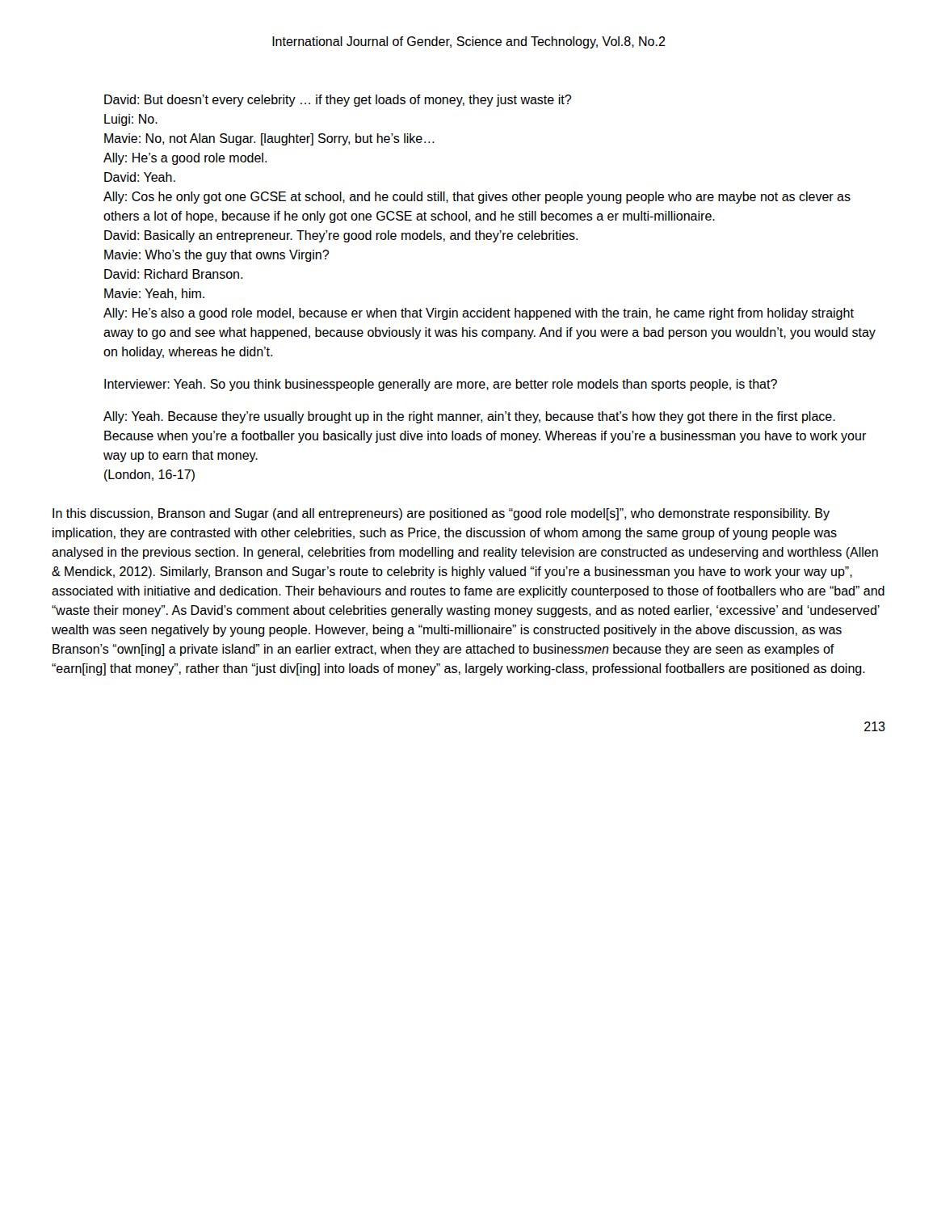International Journal of Gender, Science and Technology, Vol.8, No.2
David: But doesn’t every celebrity … if they get loads of money, they just waste it?
Luigi: No.
Mavie: No, not Alan Sugar. [laughter] Sorry, but he’s like…
Ally: He’s a good role model.
David: Yeah.
Ally: Cos he only got one GCSE at school, and he could still, that gives other people young people who are maybe not as clever as others a lot of hope, because if he only got one GCSE at school, and he still becomes a er multi-millionaire.
David: Basically an entrepreneur. They’re good role models, and they’re celebrities.
Mavie: Who’s the guy that owns Virgin?
David: Richard Branson.
Mavie: Yeah, him.
Ally: He’s also a good role model, because er when that Virgin accident happened with the train, he came right from holiday straight away to go and see what happened, because obviously it was his company. And if you were a bad person you wouldn’t, you would stay on holiday, whereas he didn’t.
Interviewer: Yeah. So you think businesspeople generally are more, are better role models than sports people, is that?
Ally: Yeah. Because they’re usually brought up in the right manner, ain’t they, because that’s how they got there in the first place. Because when you’re a footballer you basically just dive into loads of money. Whereas if you’re a businessman you have to work your way up to earn that money.
(London, 16-17)
In this discussion, Branson and Sugar (and all entrepreneurs) are positioned as “good role model[s]”, who demonstrate responsibility. By implication, they are contrasted with other celebrities, such as Price, the discussion of whom among the same group of young people was analysed in the previous section. In general, celebrities from modelling and reality television are constructed as undeserving and worthless (Allen & Mendick, 2012). Similarly, Branson and Sugar’s route to celebrity is highly valued “if you’re a businessman you have to work your way up”, associated with initiative and dedication. Their behaviours and routes to fame are explicitly counterposed to those of footballers who are “bad” and “waste their money”. As David’s comment about celebrities generally wasting money suggests, and as noted earlier, ‘excessive’ and ‘undeserved’ wealth was seen negatively by young people. However, being a “multi-millionaire” is constructed positively in the above discussion, as was Branson’s “own[ing] a private island” in an earlier extract, when they are attached to businessmen because they are seen as examples of “earn[ing] that money”, rather than “just div[ing] into loads of money” as, largely working-class, professional footballers are positioned as doing.
213